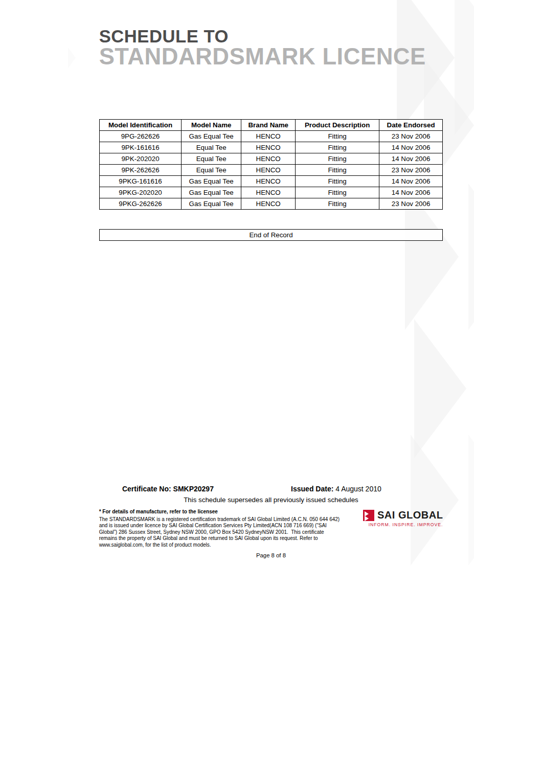SCHEDULE TO STANDARDSMARK LICENCE
| Model Identification | Model Name | Brand Name | Product Description | Date Endorsed |
| --- | --- | --- | --- | --- |
| 9PG-262626 | Gas Equal Tee | HENCO | Fitting | 23 Nov 2006 |
| 9PK-161616 | Equal Tee | HENCO | Fitting | 14 Nov 2006 |
| 9PK-202020 | Equal Tee | HENCO | Fitting | 14 Nov 2006 |
| 9PK-262626 | Equal Tee | HENCO | Fitting | 23 Nov 2006 |
| 9PKG-161616 | Gas Equal Tee | HENCO | Fitting | 14 Nov 2006 |
| 9PKG-202020 | Gas Equal Tee | HENCO | Fitting | 14 Nov 2006 |
| 9PKG-262626 | Gas Equal Tee | HENCO | Fitting | 23 Nov 2006 |
| End of Record |
Certificate No: SMKP20297 Issued Date: 4 August 2010
This schedule supersedes all previously issued schedules
* For details of manufacture, refer to the licensee
The STANDARDSMARK is a registered certification trademark of SAI Global Limited (A.C.N. 050 644 642) and is issued under licence by SAI Global Certification Services Pty Limited(ACN 108 716 669) (“SAI Global”) 286 Sussex Street, Sydney NSW 2000, GPO Box 5420 SydneyNSW 2001. This certificate remains the property of SAI Global and must be returned to SAI Global upon its request. Refer to www.saiglobal.com, for the list of product models.
SAI GLOBAL
INFORM. INSPIRE. IMPROVE.
Page 8 of 8